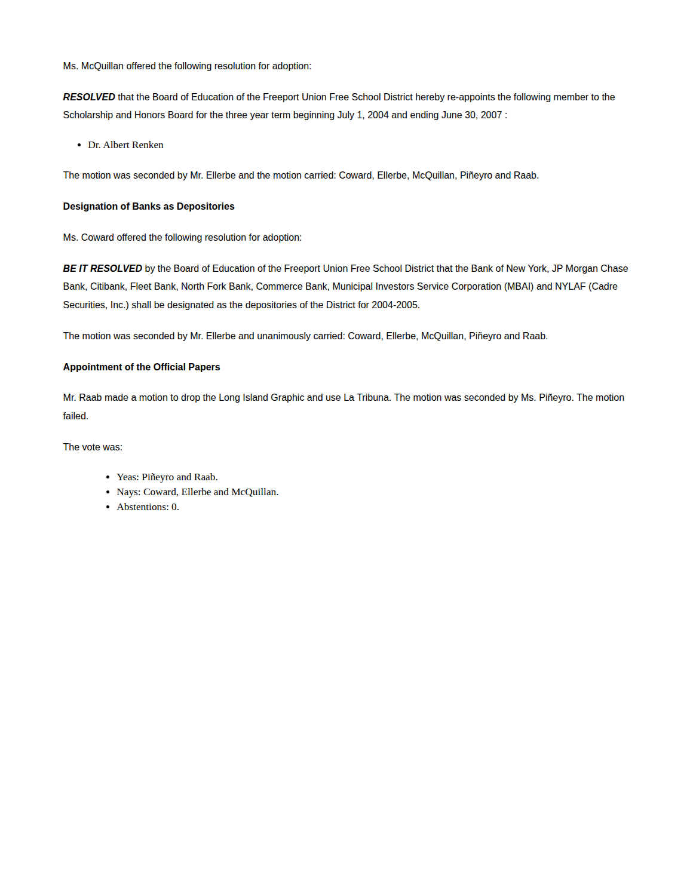Ms. McQuillan offered the following resolution for adoption:
RESOLVED that the Board of Education of the Freeport Union Free School District hereby re-appoints the following member to the Scholarship and Honors Board for the three year term beginning July 1, 2004 and ending June 30, 2007 :
Dr. Albert Renken
The motion was seconded by Mr. Ellerbe and the motion carried: Coward, Ellerbe, McQuillan, Piñeyro and Raab.
Designation of Banks as Depositories
Ms. Coward offered the following resolution for adoption:
BE IT RESOLVED by the Board of Education of the Freeport Union Free School District that the Bank of New York, JP Morgan Chase Bank, Citibank, Fleet Bank, North Fork Bank, Commerce Bank, Municipal Investors Service Corporation (MBAI) and NYLAF (Cadre Securities, Inc.) shall be designated as the depositories of the District for 2004-2005.
The motion was seconded by Mr. Ellerbe and unanimously carried: Coward, Ellerbe, McQuillan, Piñeyro and Raab.
Appointment of the Official Papers
Mr. Raab made a motion to drop the Long Island Graphic and use La Tribuna. The motion was seconded by Ms. Piñeyro. The motion failed.
The vote was:
Yeas: Piñeyro and Raab.
Nays: Coward, Ellerbe and McQuillan.
Abstentions: 0.